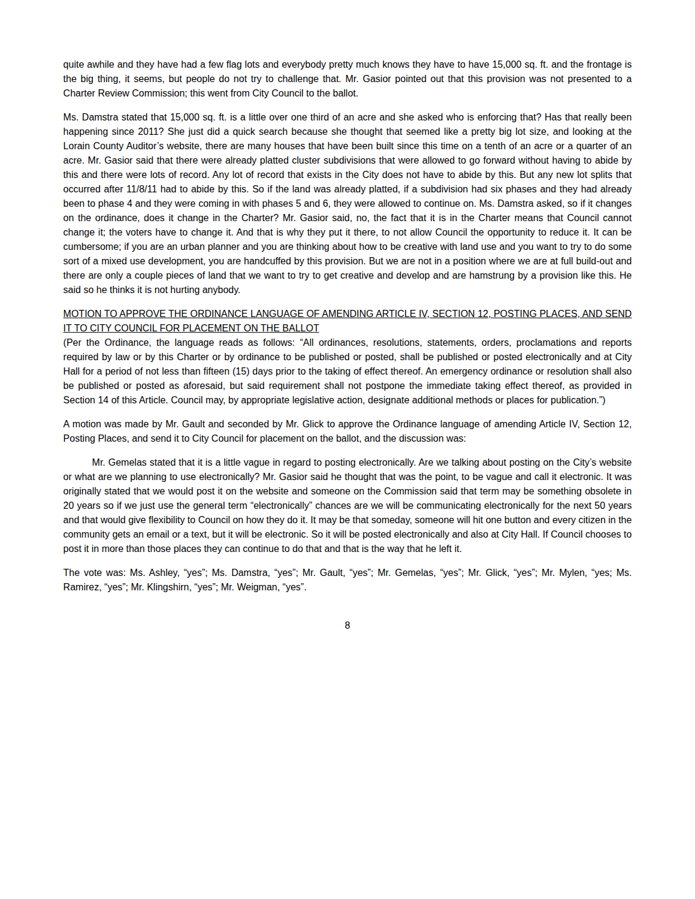quite awhile and they have had a few flag lots and everybody pretty much knows they have to have 15,000 sq. ft. and the frontage is the big thing, it seems, but people do not try to challenge that. Mr. Gasior pointed out that this provision was not presented to a Charter Review Commission; this went from City Council to the ballot.
Ms. Damstra stated that 15,000 sq. ft. is a little over one third of an acre and she asked who is enforcing that? Has that really been happening since 2011? She just did a quick search because she thought that seemed like a pretty big lot size, and looking at the Lorain County Auditor’s website, there are many houses that have been built since this time on a tenth of an acre or a quarter of an acre. Mr. Gasior said that there were already platted cluster subdivisions that were allowed to go forward without having to abide by this and there were lots of record. Any lot of record that exists in the City does not have to abide by this. But any new lot splits that occurred after 11/8/11 had to abide by this. So if the land was already platted, if a subdivision had six phases and they had already been to phase 4 and they were coming in with phases 5 and 6, they were allowed to continue on. Ms. Damstra asked, so if it changes on the ordinance, does it change in the Charter? Mr. Gasior said, no, the fact that it is in the Charter means that Council cannot change it; the voters have to change it. And that is why they put it there, to not allow Council the opportunity to reduce it. It can be cumbersome; if you are an urban planner and you are thinking about how to be creative with land use and you want to try to do some sort of a mixed use development, you are handcuffed by this provision. But we are not in a position where we are at full build-out and there are only a couple pieces of land that we want to try to get creative and develop and are hamstrung by a provision like this. He said so he thinks it is not hurting anybody.
MOTION TO APPROVE THE ORDINANCE LANGUAGE OF AMENDING ARTICLE IV, SECTION 12, POSTING PLACES, AND SEND IT TO CITY COUNCIL FOR PLACEMENT ON THE BALLOT
(Per the Ordinance, the language reads as follows: “All ordinances, resolutions, statements, orders, proclamations and reports required by law or by this Charter or by ordinance to be published or posted, shall be published or posted electronically and at City Hall for a period of not less than fifteen (15) days prior to the taking of effect thereof. An emergency ordinance or resolution shall also be published or posted as aforesaid, but said requirement shall not postpone the immediate taking effect thereof, as provided in Section 14 of this Article. Council may, by appropriate legislative action, designate additional methods or places for publication.”)
A motion was made by Mr. Gault and seconded by Mr. Glick to approve the Ordinance language of amending Article IV, Section 12, Posting Places, and send it to City Council for placement on the ballot, and the discussion was:
Mr. Gemelas stated that it is a little vague in regard to posting electronically. Are we talking about posting on the City’s website or what are we planning to use electronically? Mr. Gasior said he thought that was the point, to be vague and call it electronic. It was originally stated that we would post it on the website and someone on the Commission said that term may be something obsolete in 20 years so if we just use the general term “electronically” chances are we will be communicating electronically for the next 50 years and that would give flexibility to Council on how they do it. It may be that someday, someone will hit one button and every citizen in the community gets an email or a text, but it will be electronic. So it will be posted electronically and also at City Hall. If Council chooses to post it in more than those places they can continue to do that and that is the way that he left it.
The vote was: Ms. Ashley, “yes”; Ms. Damstra, “yes”; Mr. Gault, “yes”; Mr. Gemelas, “yes”; Mr. Glick, “yes”; Mr. Mylen, “yes; Ms. Ramirez, “yes”; Mr. Klingshirn, “yes”; Mr. Weigman, “yes”.
8